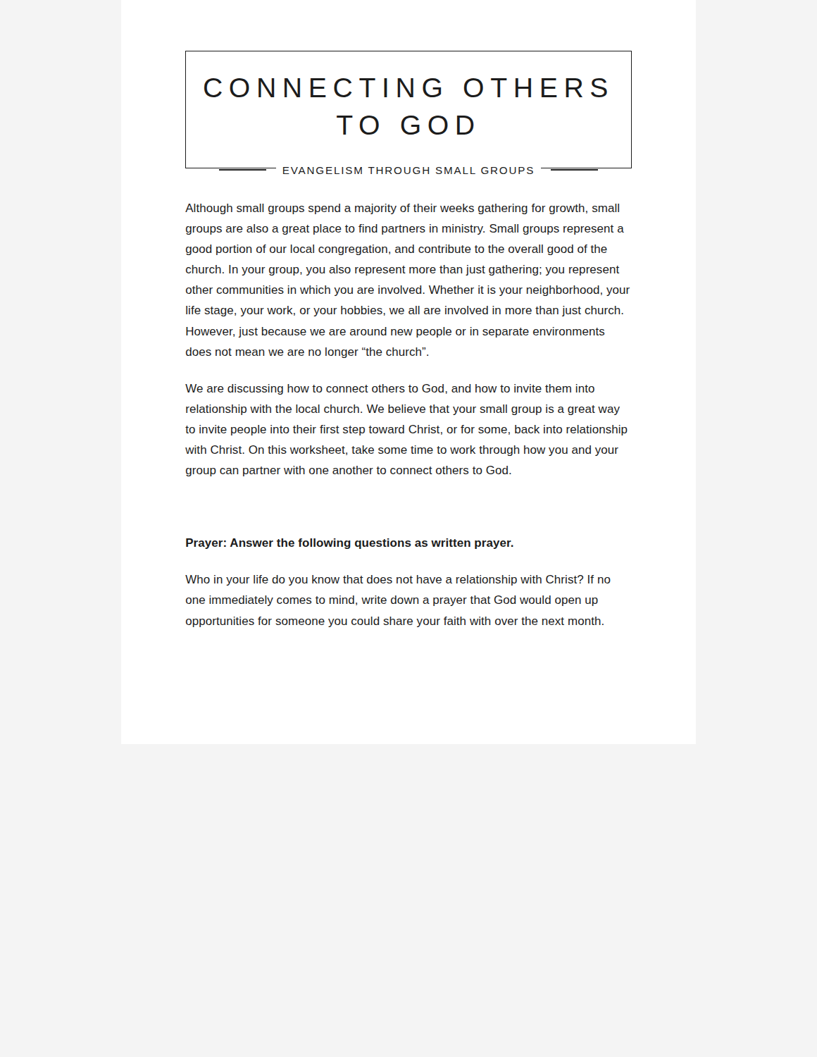Connecting Others
to God
Evangelism Through Small Groups
Although small groups spend a majority of their weeks gathering for growth, small groups are also a great place to find partners in ministry. Small groups represent a good portion of our local congregation, and contribute to the overall good of the church. In your group, you also represent more than just gathering; you represent other communities in which you are involved. Whether it is your neighborhood, your life stage, your work, or your hobbies, we all are involved in more than just church. However, just because we are around new people or in separate environments does not mean we are no longer “the church”.
We are discussing how to connect others to God, and how to invite them into relationship with the local church. We believe that your small group is a great way to invite people into their first step toward Christ, or for some, back into relationship with Christ. On this worksheet, take some time to work through how you and your group can partner with one another to connect others to God.
Prayer: Answer the following questions as written prayer.
Who in your life do you know that does not have a relationship with Christ? If no one immediately comes to mind, write down a prayer that God would open up opportunities for someone you could share your faith with over the next month.